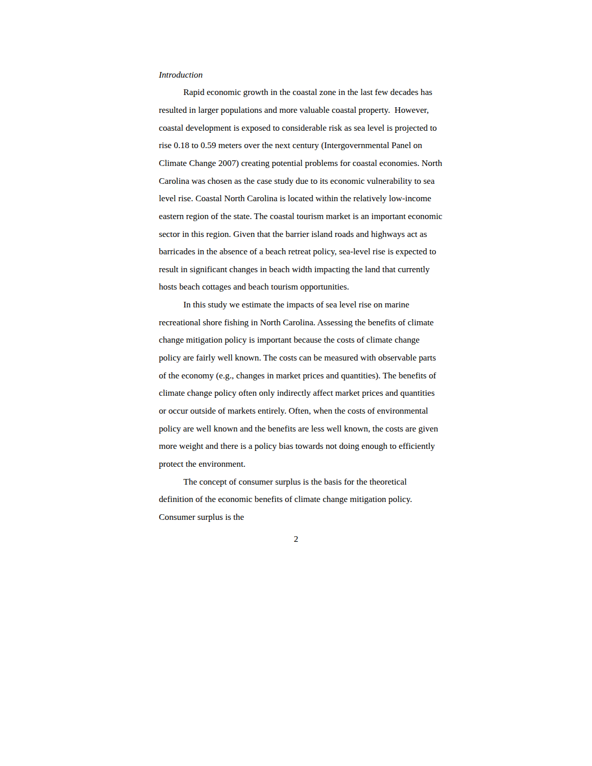Introduction
Rapid economic growth in the coastal zone in the last few decades has resulted in larger populations and more valuable coastal property. However, coastal development is exposed to considerable risk as sea level is projected to rise 0.18 to 0.59 meters over the next century (Intergovernmental Panel on Climate Change 2007) creating potential problems for coastal economies. North Carolina was chosen as the case study due to its economic vulnerability to sea level rise. Coastal North Carolina is located within the relatively low-income eastern region of the state. The coastal tourism market is an important economic sector in this region. Given that the barrier island roads and highways act as barricades in the absence of a beach retreat policy, sea-level rise is expected to result in significant changes in beach width impacting the land that currently hosts beach cottages and beach tourism opportunities.
In this study we estimate the impacts of sea level rise on marine recreational shore fishing in North Carolina. Assessing the benefits of climate change mitigation policy is important because the costs of climate change policy are fairly well known. The costs can be measured with observable parts of the economy (e.g., changes in market prices and quantities). The benefits of climate change policy often only indirectly affect market prices and quantities or occur outside of markets entirely. Often, when the costs of environmental policy are well known and the benefits are less well known, the costs are given more weight and there is a policy bias towards not doing enough to efficiently protect the environment.
The concept of consumer surplus is the basis for the theoretical definition of the economic benefits of climate change mitigation policy. Consumer surplus is the
2